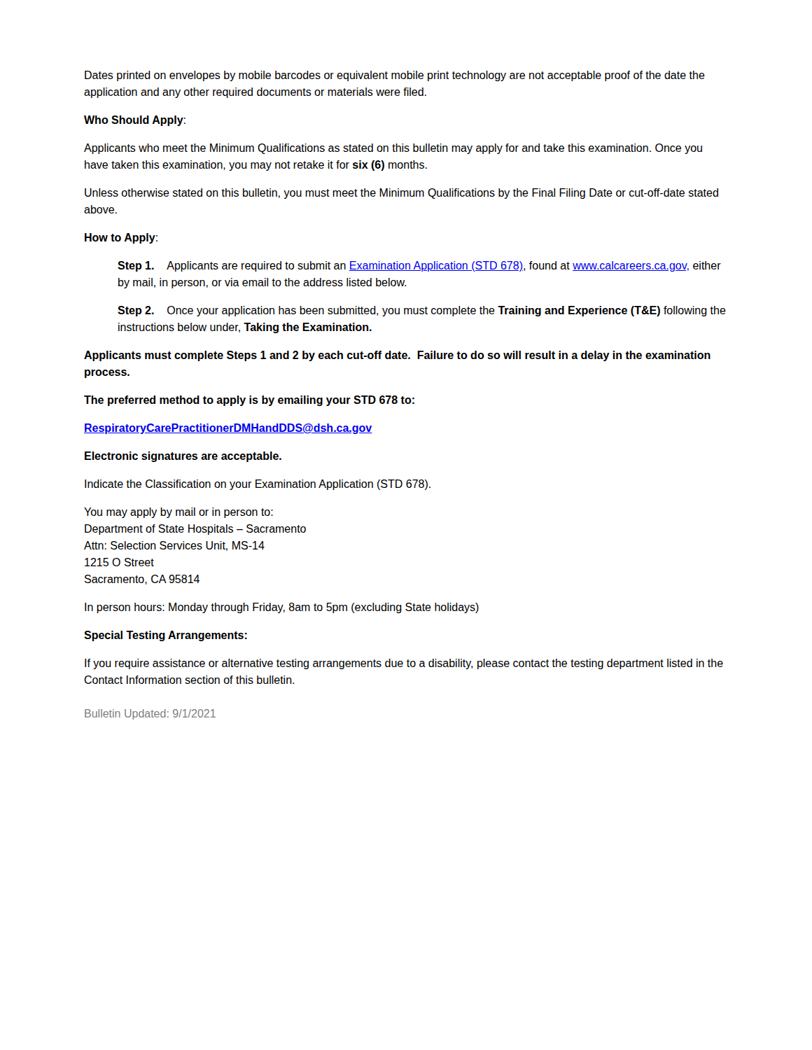Dates printed on envelopes by mobile barcodes or equivalent mobile print technology are not acceptable proof of the date the application and any other required documents or materials were filed.
Who Should Apply:
Applicants who meet the Minimum Qualifications as stated on this bulletin may apply for and take this examination. Once you have taken this examination, you may not retake it for six (6) months.
Unless otherwise stated on this bulletin, you must meet the Minimum Qualifications by the Final Filing Date or cut-off-date stated above.
How to Apply:
Step 1. Applicants are required to submit an Examination Application (STD 678), found at www.calcareers.ca.gov, either by mail, in person, or via email to the address listed below.
Step 2. Once your application has been submitted, you must complete the Training and Experience (T&E) following the instructions below under, Taking the Examination.
Applicants must complete Steps 1 and 2 by each cut-off date. Failure to do so will result in a delay in the examination process.
The preferred method to apply is by emailing your STD 678 to:
RespiratoryCarePractitionerDMHandDDS@dsh.ca.gov
Electronic signatures are acceptable.
Indicate the Classification on your Examination Application (STD 678).
You may apply by mail or in person to:
Department of State Hospitals – Sacramento
Attn: Selection Services Unit, MS-14
1215 O Street
Sacramento, CA 95814
In person hours: Monday through Friday, 8am to 5pm (excluding State holidays)
Special Testing Arrangements:
If you require assistance or alternative testing arrangements due to a disability, please contact the testing department listed in the Contact Information section of this bulletin.
Bulletin Updated: 9/1/2021